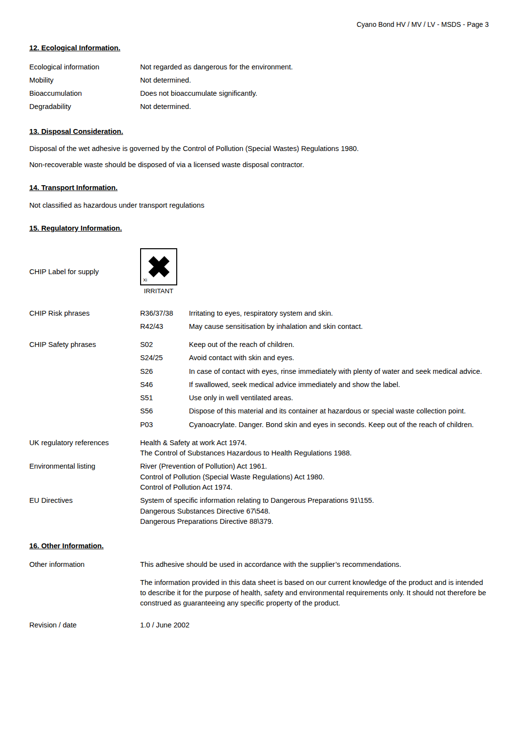Cyano Bond HV / MV / LV - MSDS - Page 3
12. Ecological Information.
| Ecological information | Not regarded as dangerous for the environment. |
| Mobility | Not determined. |
| Bioaccumulation | Does not bioaccumulate significantly. |
| Degradability | Not determined. |
13. Disposal Consideration.
Disposal of the wet adhesive is governed by the Control of Pollution (Special Wastes) Regulations 1980.
Non-recoverable waste should be disposed of via a licensed waste disposal contractor.
14. Transport Information.
Not classified as hazardous under transport regulations
15. Regulatory Information.
CHIP Label for supply
✖ Xi
IRRITANT
| CHIP Risk phrases | R36/37/38 | Irritating to eyes, respiratory system and skin. |
| | R42/43 | May cause sensitisation by inhalation and skin contact. |
| CHIP Safety phrases | S02 | Keep out of the reach of children. |
| | S24/25 | Avoid contact with skin and eyes. |
| | S26 | In case of contact with eyes, rinse immediately with plenty of water and seek medical advice. |
| | S46 | If swallowed, seek medical advice immediately and show the label. |
| | S51 | Use only in well ventilated areas. |
| | S56 | Dispose of this material and its container at hazardous or special waste collection point. |
| | P03 | Cyanoacrylate. Danger. Bond skin and eyes in seconds. Keep out of the reach of children. |
| UK regulatory references | Health & Safety at work Act 1974. The Control of Substances Hazardous to Health Regulations 1988. |
| Environmental listing | River (Prevention of Pollution) Act 1961. Control of Pollution (Special Waste Regulations) Act 1980. Control of Pollution Act 1974. |
| EU Directives | System of specific information relating to Dangerous Preparations 91\155. Dangerous Substances Directive 67\548. Dangerous Preparations Directive 88\379. |
16. Other Information.
| Other information | This adhesive should be used in accordance with the supplier’s recommendations. |
| | The information provided in this data sheet is based on our current knowledge of the product and is intended to describe it for the purpose of health, safety and environmental requirements only. It should not therefore be construed as guaranteeing any specific property of the product. |
| Revision / date | 1.0 / June 2002 |